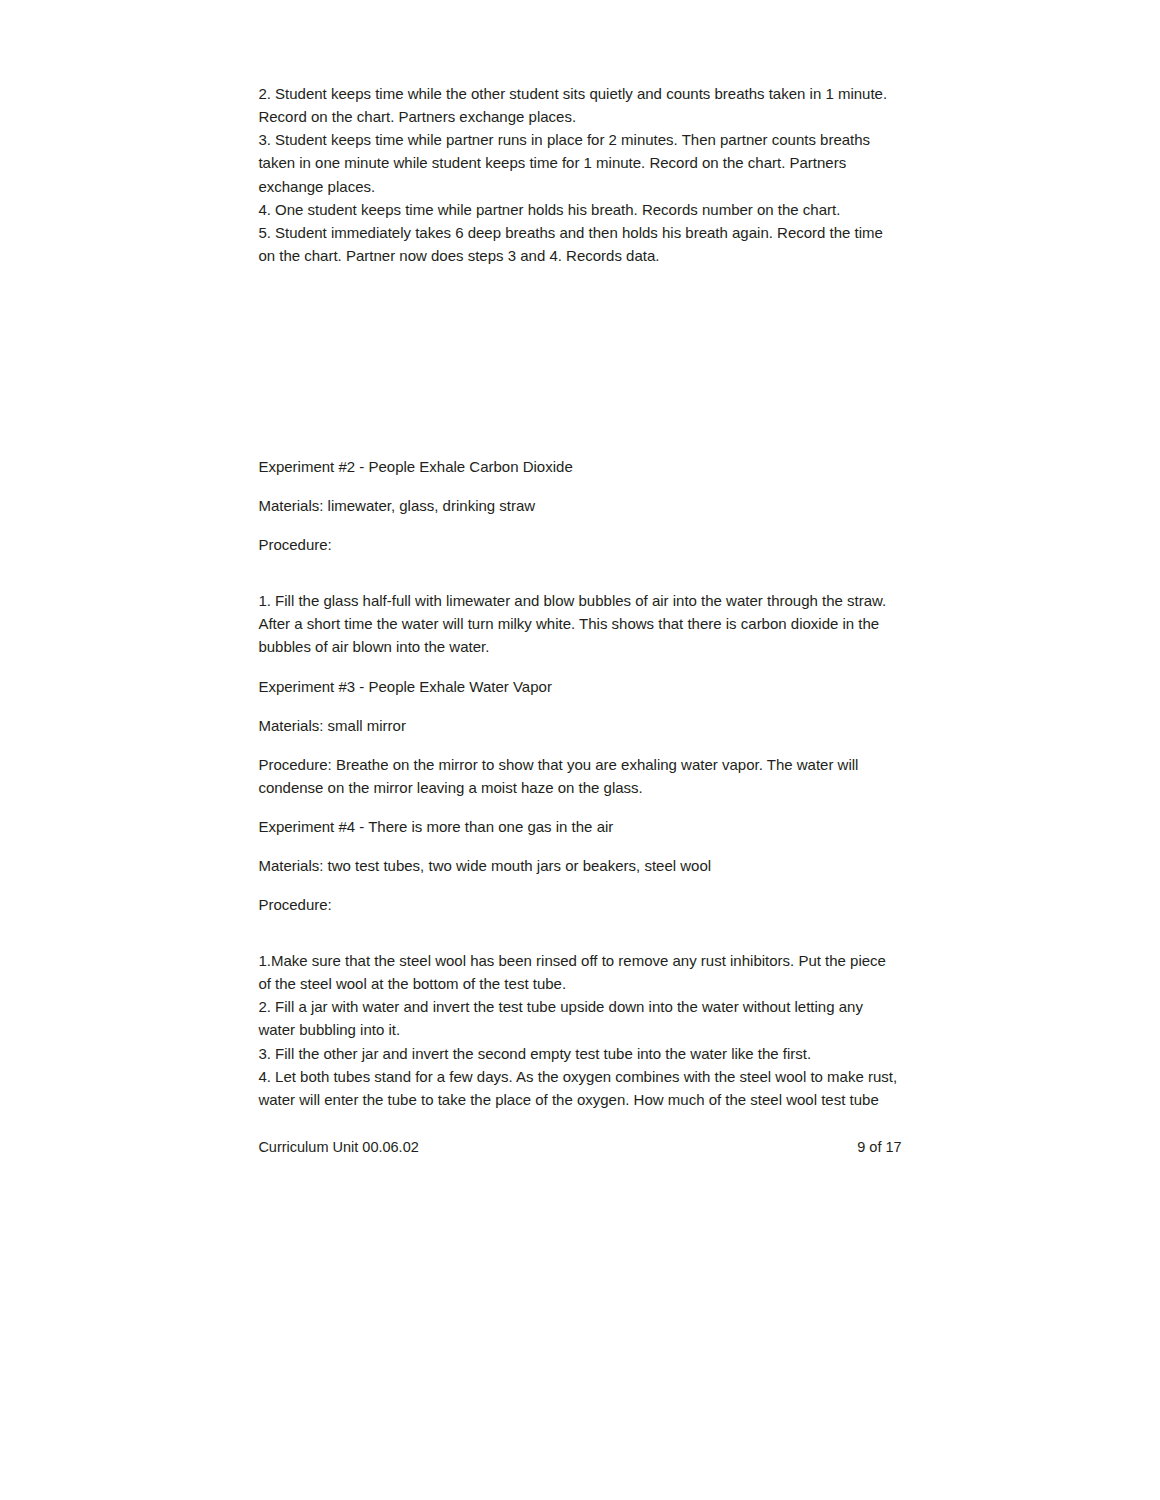2. Student keeps time while the other student sits quietly and counts breaths taken in 1 minute. Record on the chart. Partners exchange places.
3. Student keeps time while partner runs in place for 2 minutes. Then partner counts breaths taken in one minute while student keeps time for 1 minute. Record on the chart. Partners exchange places.
4. One student keeps time while partner holds his breath. Records number on the chart.
5. Student immediately takes 6 deep breaths and then holds his breath again. Record the time on the chart. Partner now does steps 3 and 4. Records data.
Experiment #2 - People Exhale Carbon Dioxide
Materials: limewater, glass, drinking straw
Procedure:
1. Fill the glass half-full with limewater and blow bubbles of air into the water through the straw. After a short time the water will turn milky white. This shows that there is carbon dioxide in the bubbles of air blown into the water.
Experiment #3 - People Exhale Water Vapor
Materials: small mirror
Procedure: Breathe on the mirror to show that you are exhaling water vapor. The water will condense on the mirror leaving a moist haze on the glass.
Experiment #4 - There is more than one gas in the air
Materials: two test tubes, two wide mouth jars or beakers, steel wool
Procedure:
1.Make sure that the steel wool has been rinsed off to remove any rust inhibitors. Put the piece of the steel wool at the bottom of the test tube.
2. Fill a jar with water and invert the test tube upside down into the water without letting any water bubbling into it.
3. Fill the other jar and invert the second empty test tube into the water like the first.
4. Let both tubes stand for a few days. As the oxygen combines with the steel wool to make rust, water will enter the tube to take the place of the oxygen. How much of the steel wool test tube
Curriculum Unit 00.06.02
9 of 17